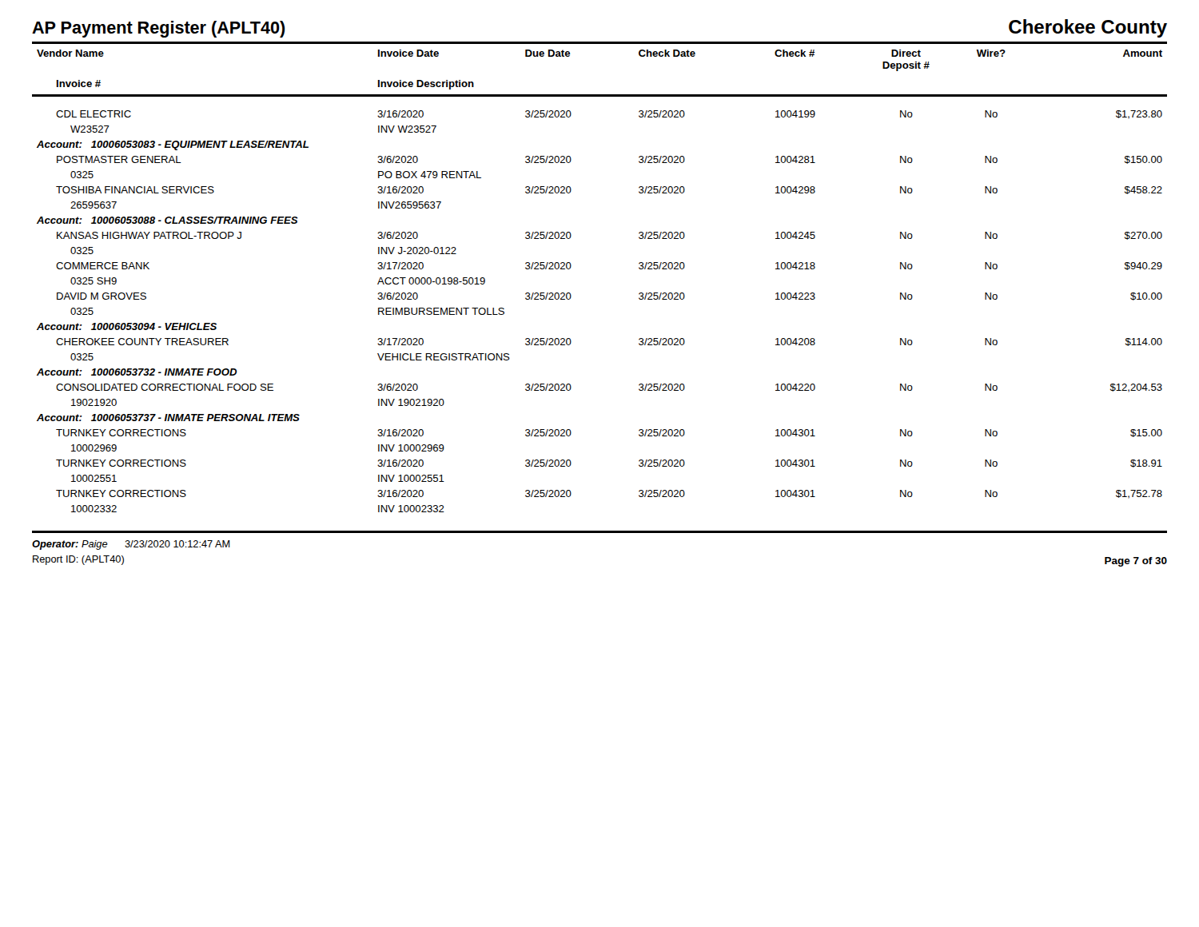AP Payment Register (APLT40)
Cherokee County
| Vendor Name | Invoice Date | Due Date | Check Date | Check # | Direct Deposit # | Wire? | Amount |
| --- | --- | --- | --- | --- | --- | --- | --- |
| Invoice # | Invoice Description | | | | | |
| CDL ELECTRIC | 3/16/2020 | 3/25/2020 | 3/25/2020 | 1004199 | No | No | $1,723.80 |
| W23527 | INV W23527 |
| Account: 10006053083 - EQUIPMENT LEASE/RENTAL |
| POSTMASTER GENERAL | 3/6/2020 | 3/25/2020 | 3/25/2020 | 1004281 | No | No | $150.00 |
| 0325 | PO BOX 479 RENTAL |
| TOSHIBA FINANCIAL SERVICES | 3/16/2020 | 3/25/2020 | 3/25/2020 | 1004298 | No | No | $458.22 |
| 26595637 | INV26595637 |
| Account: 10006053088 - CLASSES/TRAINING FEES |
| KANSAS HIGHWAY PATROL-TROOP J | 3/6/2020 | 3/25/2020 | 3/25/2020 | 1004245 | No | No | $270.00 |
| 0325 | INV J-2020-0122 |
| COMMERCE BANK | 3/17/2020 | 3/25/2020 | 3/25/2020 | 1004218 | No | No | $940.29 |
| 0325 SH9 | ACCT 0000-0198-5019 |
| DAVID M GROVES | 3/6/2020 | 3/25/2020 | 3/25/2020 | 1004223 | No | No | $10.00 |
| 0325 | REIMBURSEMENT TOLLS |
| Account: 10006053094 - VEHICLES |
| CHEROKEE COUNTY TREASURER | 3/17/2020 | 3/25/2020 | 3/25/2020 | 1004208 | No | No | $114.00 |
| 0325 | VEHICLE REGISTRATIONS |
| Account: 10006053732 - INMATE FOOD |
| CONSOLIDATED CORRECTIONAL FOOD SE | 3/6/2020 | 3/25/2020 | 3/25/2020 | 1004220 | No | No | $12,204.53 |
| 19021920 | INV 19021920 |
| Account: 10006053737 - INMATE PERSONAL ITEMS |
| TURNKEY CORRECTIONS | 3/16/2020 | 3/25/2020 | 3/25/2020 | 1004301 | No | No | $15.00 |
| 10002969 | INV 10002969 |
| TURNKEY CORRECTIONS | 3/16/2020 | 3/25/2020 | 3/25/2020 | 1004301 | No | No | $18.91 |
| 10002551 | INV 10002551 |
| TURNKEY CORRECTIONS | 3/16/2020 | 3/25/2020 | 3/25/2020 | 1004301 | No | No | $1,752.78 |
| 10002332 | INV 10002332 |
Operator: Paige 3/23/2020 10:12:47 AM
Report ID: (APLT40)
Page 7 of 30